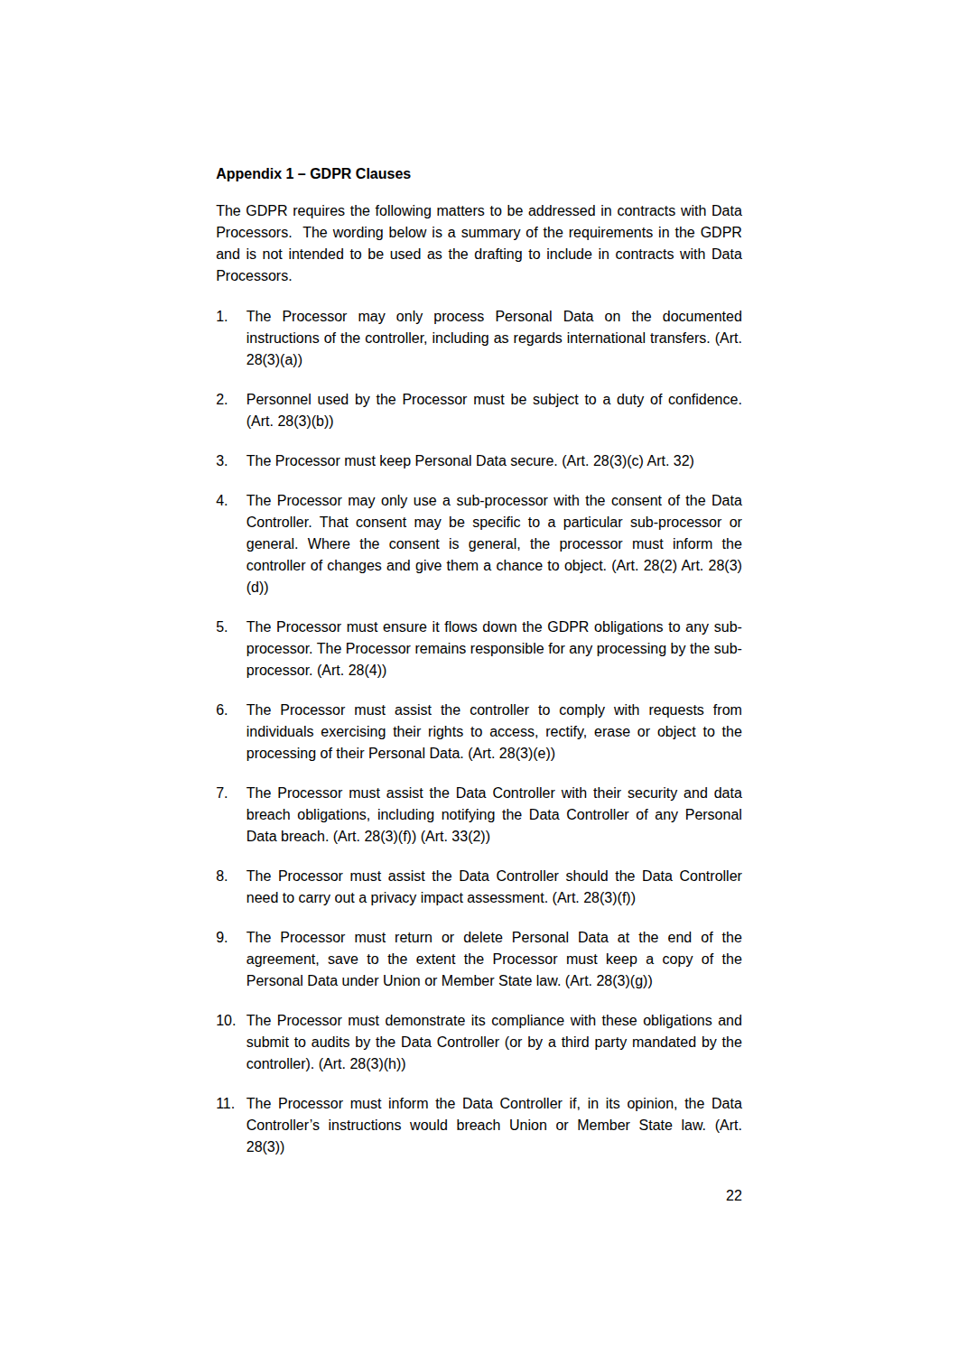Appendix 1 – GDPR Clauses
The GDPR requires the following matters to be addressed in contracts with Data Processors. The wording below is a summary of the requirements in the GDPR and is not intended to be used as the drafting to include in contracts with Data Processors.
The Processor may only process Personal Data on the documented instructions of the controller, including as regards international transfers. (Art. 28(3)(a))
Personnel used by the Processor must be subject to a duty of confidence. (Art. 28(3)(b))
The Processor must keep Personal Data secure. (Art. 28(3)(c) Art. 32)
The Processor may only use a sub-processor with the consent of the Data Controller. That consent may be specific to a particular sub-processor or general. Where the consent is general, the processor must inform the controller of changes and give them a chance to object. (Art. 28(2) Art. 28(3)(d))
The Processor must ensure it flows down the GDPR obligations to any sub-processor. The Processor remains responsible for any processing by the sub-processor. (Art. 28(4))
The Processor must assist the controller to comply with requests from individuals exercising their rights to access, rectify, erase or object to the processing of their Personal Data. (Art. 28(3)(e))
The Processor must assist the Data Controller with their security and data breach obligations, including notifying the Data Controller of any Personal Data breach. (Art. 28(3)(f)) (Art. 33(2))
The Processor must assist the Data Controller should the Data Controller need to carry out a privacy impact assessment. (Art. 28(3)(f))
The Processor must return or delete Personal Data at the end of the agreement, save to the extent the Processor must keep a copy of the Personal Data under Union or Member State law. (Art. 28(3)(g))
The Processor must demonstrate its compliance with these obligations and submit to audits by the Data Controller (or by a third party mandated by the controller). (Art. 28(3)(h))
The Processor must inform the Data Controller if, in its opinion, the Data Controller’s instructions would breach Union or Member State law. (Art. 28(3))
22